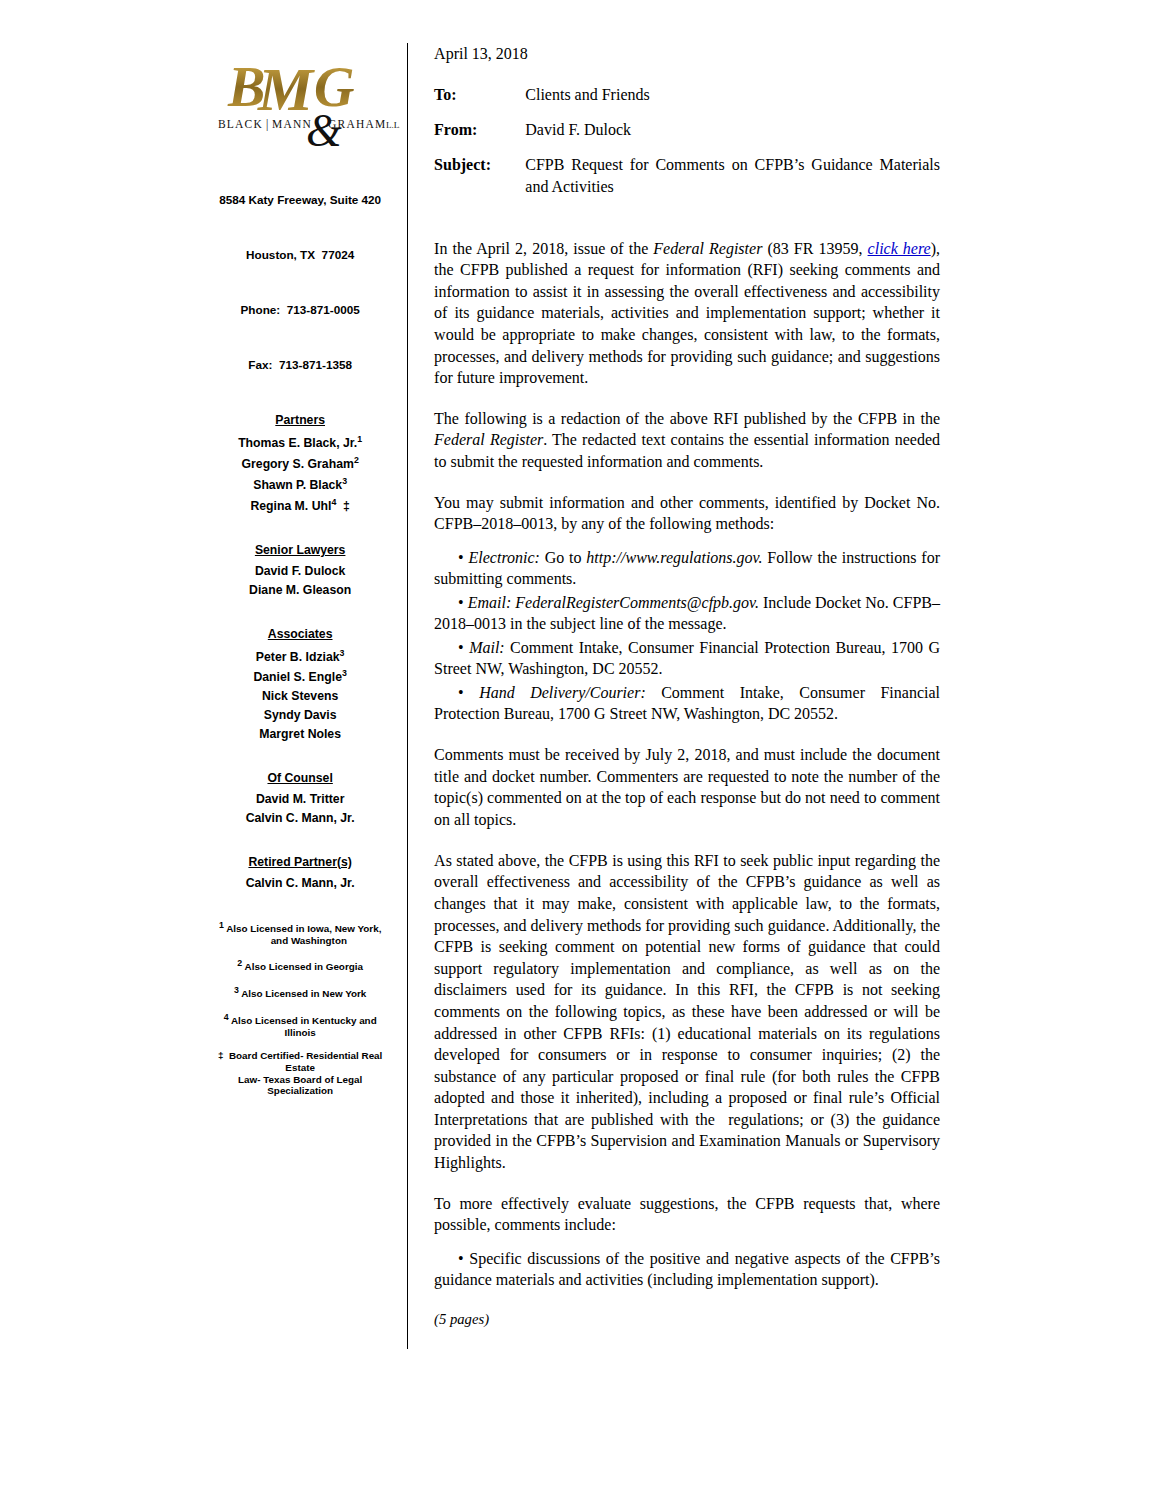B M G BLACK | MANN GRAHAM L.L.P. &
8584 Katy Freeway, Suite 420
Houston, TX 77024
Phone: 713-871-0005
Fax: 713-871-1358
Partners
Thomas E. Black, Jr.1
Gregory S. Graham2
Shawn P. Black3
Regina M. Uhl4 ‡
Senior Lawyers
David F. Dulock
Diane M. Gleason
Associates
Peter B. Idziak3
Daniel S. Engle3
Nick Stevens
Syndy Davis
Margret Noles
Of Counsel
David M. Tritter
Calvin C. Mann, Jr.
Retired Partner(s)
Calvin C. Mann, Jr.
1 Also Licensed in Iowa, New York,
and Washington
2 Also Licensed in Georgia
3 Also Licensed in New York
4 Also Licensed in Kentucky and Illinois
‡ Board Certified- Residential Real Estate
Law- Texas Board of Legal Specialization
April 13, 2018
| To: | Clients and Friends |
| From: | David F. Dulock |
| Subject: | CFPB Request for Comments on CFPB’s Guidance Materials and Activities |
In the April 2, 2018, issue of the Federal Register (83 FR 13959, click here), the CFPB published a request for information (RFI) seeking comments and information to assist it in assessing the overall effectiveness and accessibility of its guidance materials, activities and implementation support; whether it would be appropriate to make changes, consistent with law, to the formats, processes, and delivery methods for providing such guidance; and suggestions for future improvement.
The following is a redaction of the above RFI published by the CFPB in the Federal Register. The redacted text contains the essential information needed to submit the requested information and comments.
You may submit information and other comments, identified by Docket No. CFPB–2018–0013, by any of the following methods:
• Electronic: Go to http://www.regulations.gov. Follow the instructions for submitting comments.
• Email: FederalRegisterComments@cfpb.gov. Include Docket No. CFPB–2018–0013 in the subject line of the message.
• Mail: Comment Intake, Consumer Financial Protection Bureau, 1700 G Street NW, Washington, DC 20552.
• Hand Delivery/Courier: Comment Intake, Consumer Financial Protection Bureau, 1700 G Street NW, Washington, DC 20552.
Comments must be received by July 2, 2018, and must include the document title and docket number. Commenters are requested to note the number of the topic(s) commented on at the top of each response but do not need to comment on all topics.
As stated above, the CFPB is using this RFI to seek public input regarding the overall effectiveness and accessibility of the CFPB’s guidance as well as changes that it may make, consistent with applicable law, to the formats, processes, and delivery methods for providing such guidance. Additionally, the CFPB is seeking comment on potential new forms of guidance that could support regulatory implementation and compliance, as well as on the disclaimers used for its guidance. In this RFI, the CFPB is not seeking comments on the following topics, as these have been addressed or will be addressed in other CFPB RFIs: (1) educational materials on its regulations developed for consumers or in response to consumer inquiries; (2) the substance of any particular proposed or final rule (for both rules the CFPB adopted and those it inherited), including a proposed or final rule’s Official Interpretations that are published with the regulations; or (3) the guidance provided in the CFPB’s Supervision and Examination Manuals or Supervisory Highlights.
To more effectively evaluate suggestions, the CFPB requests that, where possible, comments include:
• Specific discussions of the positive and negative aspects of the CFPB’s guidance materials and activities (including implementation support).
(5 pages)